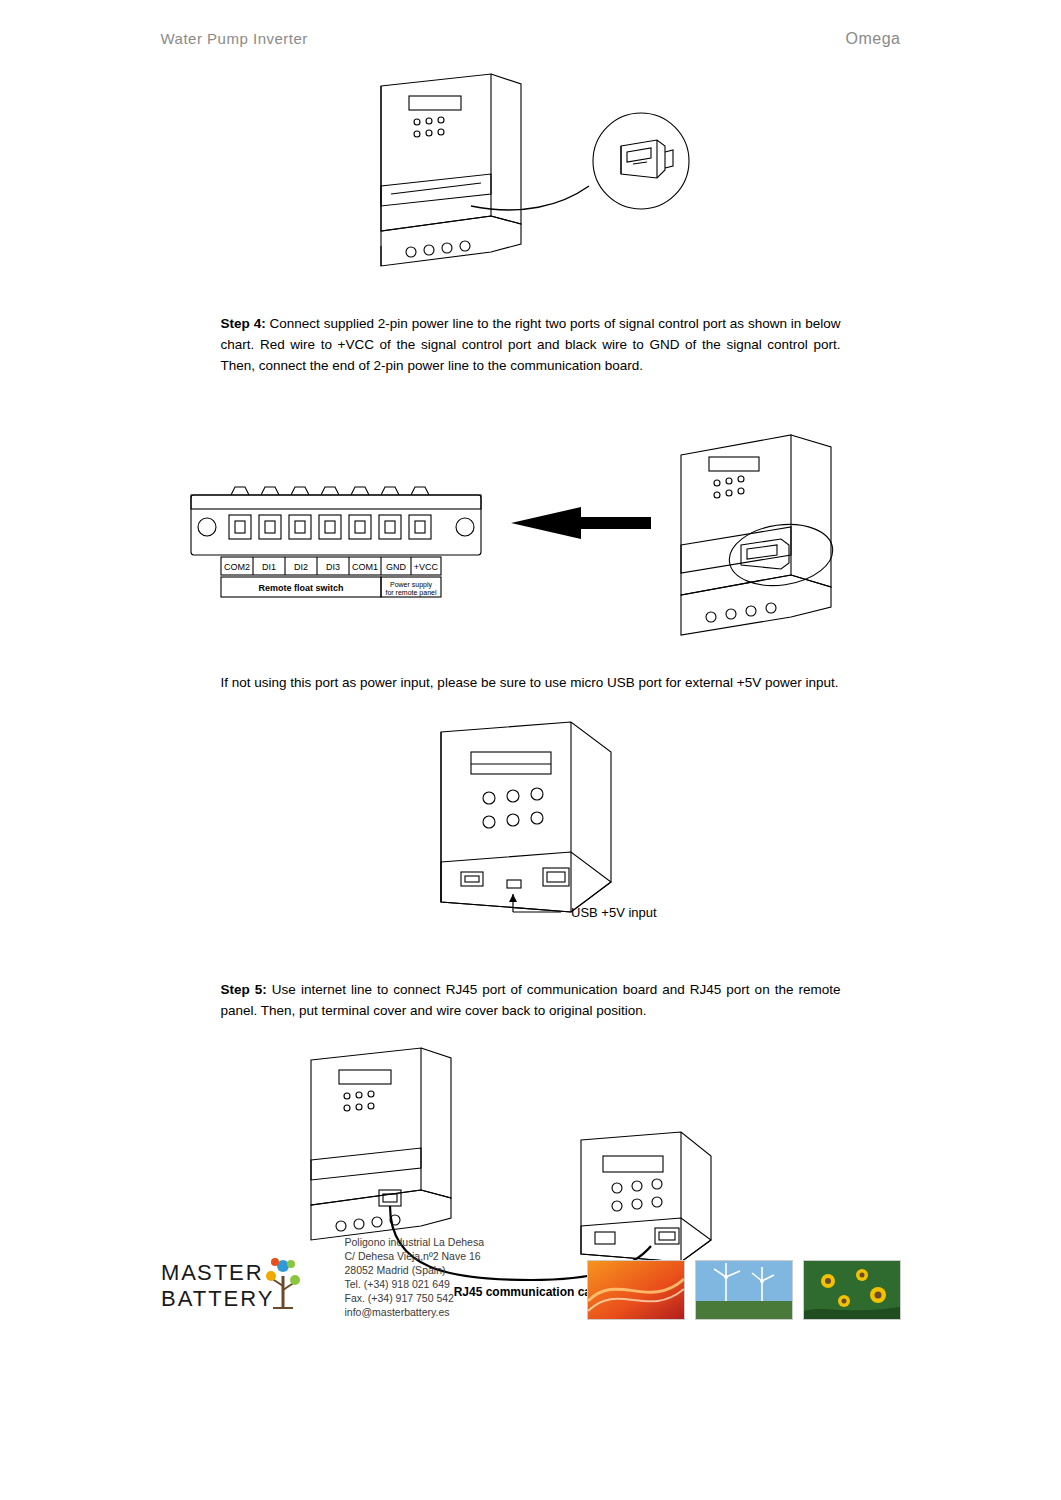Water Pump Inverter
Omega
Step 4: Connect supplied 2-pin power line to the right two ports of signal control port as shown in below chart. Red wire to +VCC of the signal control port and black wire to GND of the signal control port. Then, connect the end of 2-pin power line to the communication board.
COM2 DI1 DI2 DI3 COM1 GND +VCC Remote float switch Power supply for remote panel
If not using this port as power input, please be sure to use micro USB port for external +5V power input.
USB +5V input
Step 5: Use internet line to connect RJ45 port of communication board and RJ45 port on the remote panel. Then, put terminal cover and wire cover back to original position.
RJ45 communication cable
MA STER BATTERY
Poligono industrial La Dehesa
C/ Dehesa Vieja,nº2 Nave 16
28052 Madrid (Spain)
Tel. (+34) 918 021 649
Fax. (+34) 917 750 542
info@masterbattery.es